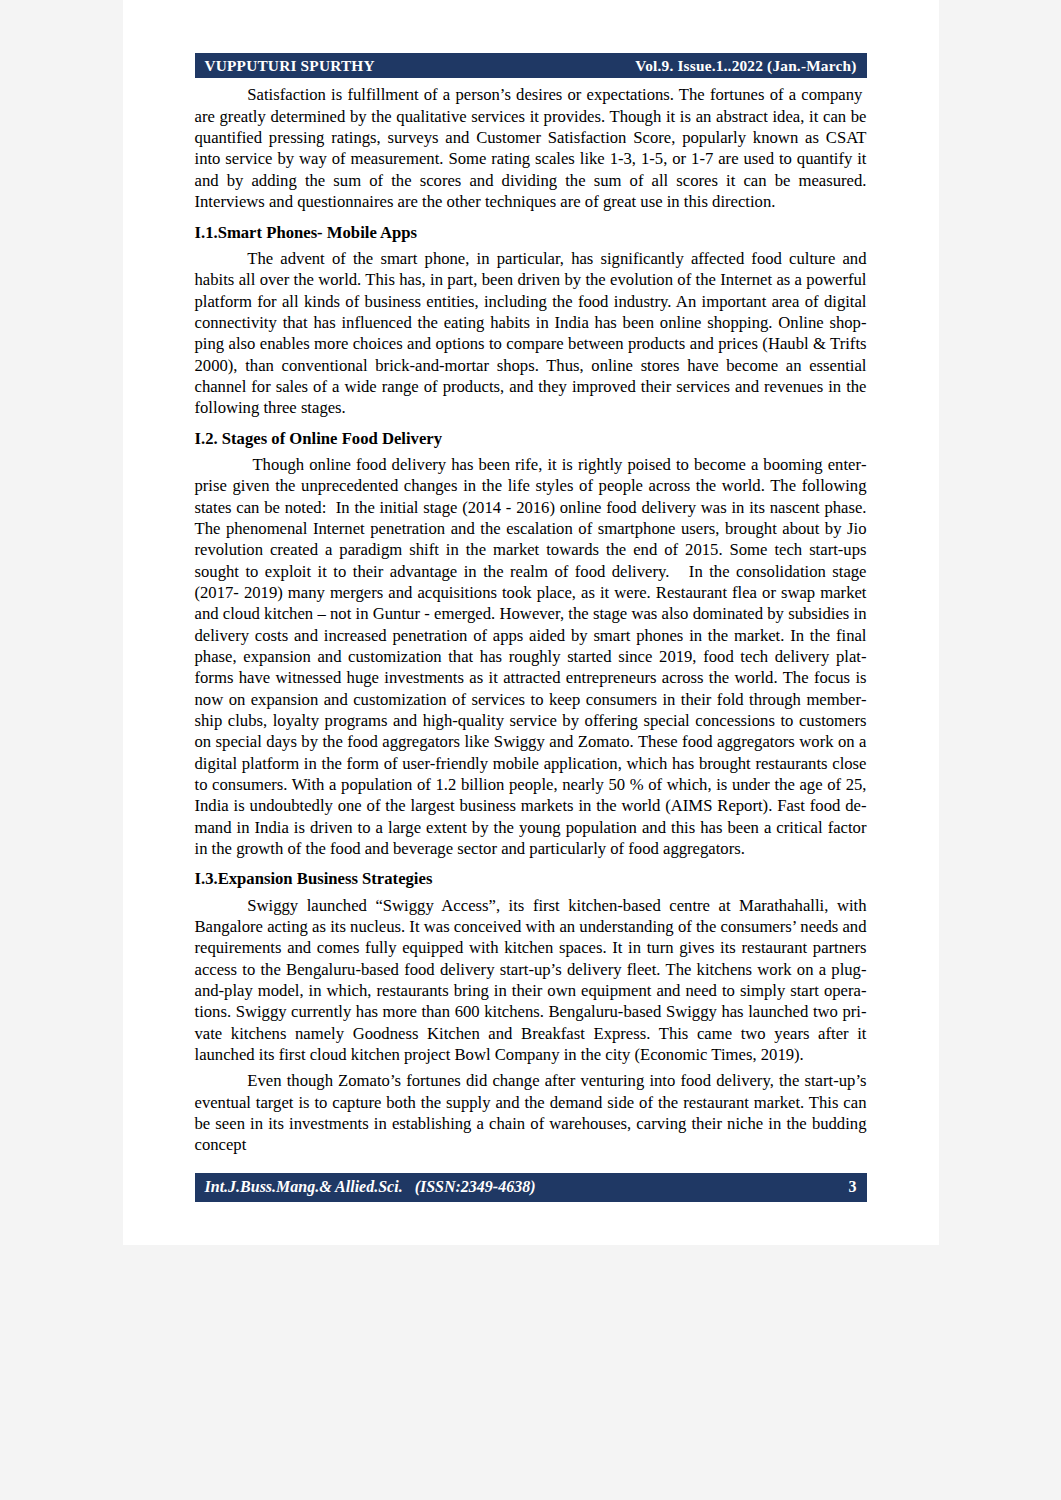Vupputuri Spurthy Vol.9. Issue.1..2022 (Jan.-March)
Satisfaction is fulfillment of a person’s desires or expectations. The fortunes of a company are greatly determined by the qualitative services it provides. Though it is an abstract idea, it can be quantified pressing ratings, surveys and Customer Satisfaction Score, popularly known as CSAT into service by way of measurement. Some rating scales like 1-3, 1-5, or 1-7 are used to quantify it and by adding the sum of the scores and dividing the sum of all scores it can be measured. Interviews and questionnaires are the other techniques are of great use in this direction.
I.1.Smart Phones- Mobile Apps
The advent of the smart phone, in particular, has significantly affected food culture and habits all over the world. This has, in part, been driven by the evolution of the Internet as a powerful platform for all kinds of business entities, including the food industry. An important area of digital connectivity that has influenced the eating habits in India has been online shopping. Online shopping also enables more choices and options to compare between products and prices (Haubl & Trifts 2000), than conventional brick-and-mortar shops. Thus, online stores have become an essential channel for sales of a wide range of products, and they improved their services and revenues in the following three stages.
I.2. Stages of Online Food Delivery
Though online food delivery has been rife, it is rightly poised to become a booming enterprise given the unprecedented changes in the life styles of people across the world. The following states can be noted: In the initial stage (2014 - 2016) online food delivery was in its nascent phase. The phenomenal Internet penetration and the escalation of smartphone users, brought about by Jio revolution created a paradigm shift in the market towards the end of 2015. Some tech start-ups sought to exploit it to their advantage in the realm of food delivery. In the consolidation stage (2017- 2019) many mergers and acquisitions took place, as it were. Restaurant flea or swap market and cloud kitchen – not in Guntur - emerged. However, the stage was also dominated by subsidies in delivery costs and increased penetration of apps aided by smart phones in the market. In the final phase, expansion and customization that has roughly started since 2019, food tech delivery platforms have witnessed huge investments as it attracted entrepreneurs across the world. The focus is now on expansion and customization of services to keep consumers in their fold through membership clubs, loyalty programs and high-quality service by offering special concessions to customers on special days by the food aggregators like Swiggy and Zomato. These food aggregators work on a digital platform in the form of user-friendly mobile application, which has brought restaurants close to consumers. With a population of 1.2 billion people, nearly 50 % of which, is under the age of 25, India is undoubtedly one of the largest business markets in the world (AIMS Report). Fast food demand in India is driven to a large extent by the young population and this has been a critical factor in the growth of the food and beverage sector and particularly of food aggregators.
I.3.Expansion Business Strategies
Swiggy launched “Swiggy Access”, its first kitchen-based centre at Marathahalli, with Bangalore acting as its nucleus. It was conceived with an understanding of the consumers’ needs and requirements and comes fully equipped with kitchen spaces. It in turn gives its restaurant partners access to the Bengaluru-based food delivery start-up’s delivery fleet. The kitchens work on a plug-and-play model, in which, restaurants bring in their own equipment and need to simply start operations. Swiggy currently has more than 600 kitchens. Bengaluru-based Swiggy has launched two private kitchens namely Goodness Kitchen and Breakfast Express. This came two years after it launched its first cloud kitchen project Bowl Company in the city (Economic Times, 2019).
Even though Zomato’s fortunes did change after venturing into food delivery, the start-up’s eventual target is to capture both the supply and the demand side of the restaurant market. This can be seen in its investments in establishing a chain of warehouses, carving their niche in the budding concept
Int.J.Buss.Mang.& Allied.Sci. (ISSN:2349-4638) 3